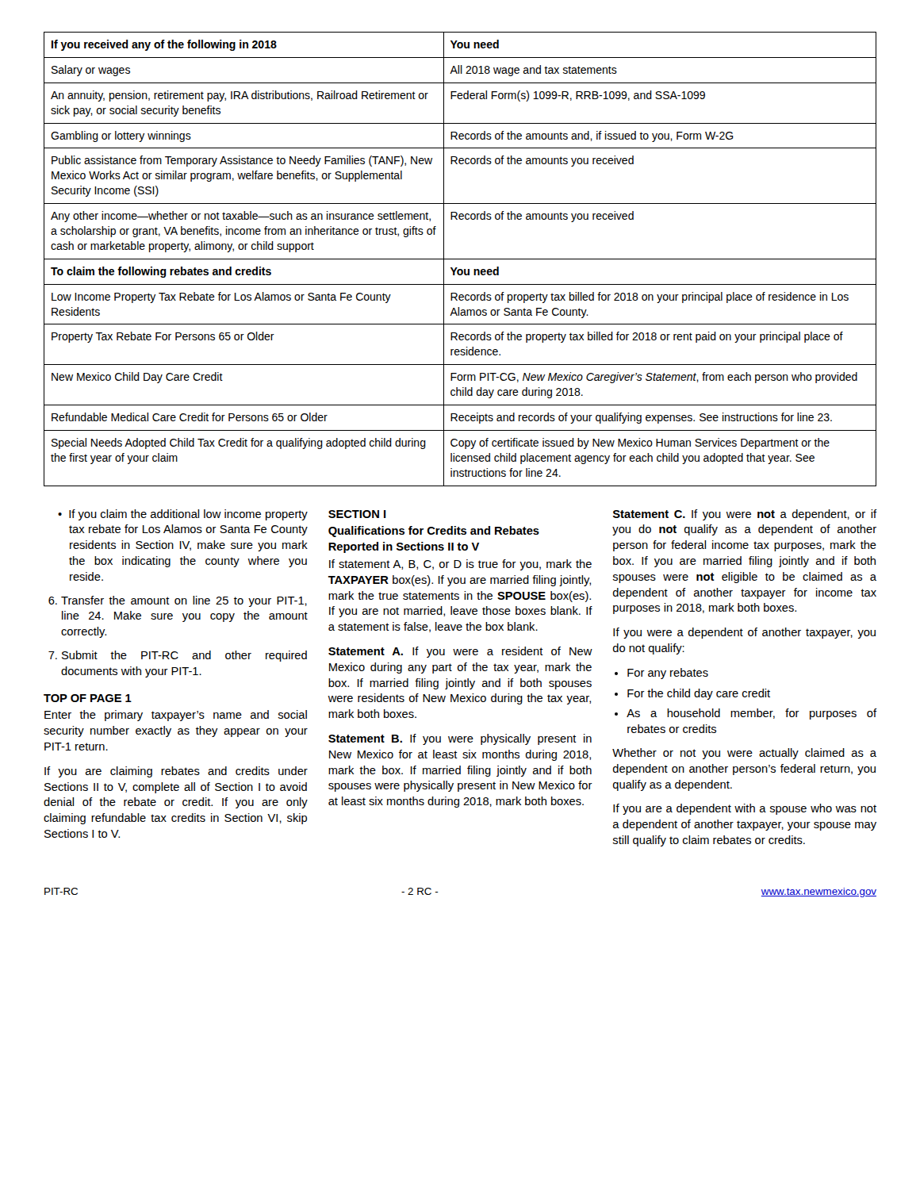| If you received any of the following in 2018 | You need |
| --- | --- |
| Salary or wages | All 2018 wage and tax statements |
| An annuity, pension, retirement pay, IRA distributions, Railroad Retirement or sick pay, or social security benefits | Federal Form(s) 1099-R, RRB-1099, and SSA-1099 |
| Gambling or lottery winnings | Records of the amounts and, if issued to you, Form W-2G |
| Public assistance from Temporary Assistance to Needy Families (TANF), New Mexico Works Act or similar program, welfare benefits, or Supplemental Security Income (SSI) | Records of the amounts you received |
| Any other income—whether or not taxable—such as an insurance settlement, a scholarship or grant, VA benefits, income from an inheritance or trust, gifts of cash or marketable property, alimony, or child support | Records of the amounts you received |
| To claim the following rebates and credits | You need |
| Low Income Property Tax Rebate for Los Alamos or Santa Fe County Residents | Records of property tax billed for 2018 on your principal place of residence in Los Alamos or Santa Fe County. |
| Property Tax Rebate For Persons 65 or Older | Records of the property tax billed for 2018 or rent paid on your principal place of residence. |
| New Mexico Child Day Care Credit | Form PIT-CG, New Mexico Caregiver’s Statement , from each person who provided child day care during 2018. |
| Refundable Medical Care Credit for Persons 65 or Older | Receipts and records of your qualifying expenses. See instructions for line 23. |
| Special Needs Adopted Child Tax Credit for a qualifying adopted child during the first year of your claim | Copy of certificate issued by New Mexico Human Services Department or the licensed child placement agency for each child you adopted that year. See instructions for line 24. |
If you claim the additional low income property tax rebate for Los Alamos or Santa Fe County residents in Section IV, make sure you mark the box indicating the county where you reside.
Transfer the amount on line 25 to your PIT-1, line 24. Make sure you copy the amount correctly.
Submit the PIT-RC and other required documents with your PIT-1.
TOP OF PAGE 1
Enter the primary taxpayer’s name and social security number exactly as they appear on your PIT-1 return.
If you are claiming rebates and credits under Sections II to V, complete all of Section I to avoid denial of the rebate or credit. If you are only claiming refundable tax credits in Section VI, skip Sections I to V.
SECTION I
Qualifications for Credits and Rebates Reported in Sections II to V
If statement A, B, C, or D is true for you, mark the TAXPAYER box(es). If you are married filing jointly, mark the true statements in the SPOUSE box(es). If you are not married, leave those boxes blank. If a statement is false, leave the box blank.
Statement A. If you were a resident of New Mexico during any part of the tax year, mark the box. If married filing jointly and if both spouses were residents of New Mexico during the tax year, mark both boxes.
Statement B. If you were physically present in New Mexico for at least six months during 2018, mark the box. If married filing jointly and if both spouses were physically present in New Mexico for at least six months during 2018, mark both boxes.
Statement C. If you were not a dependent, or if you do not qualify as a dependent of another person for federal income tax purposes, mark the box. If you are married filing jointly and if both spouses were not eligible to be claimed as a dependent of another taxpayer for income tax purposes in 2018, mark both boxes.
If you were a dependent of another taxpayer, you do not qualify:
For any rebates
For the child day care credit
As a household member, for purposes of rebates or credits
Whether or not you were actually claimed as a dependent on another person’s federal return, you qualify as a dependent.
If you are a dependent with a spouse who was not a dependent of another taxpayer, your spouse may still qualify to claim rebates or credits.
PIT-RC
- 2 RC -
www.tax.newmexico.gov